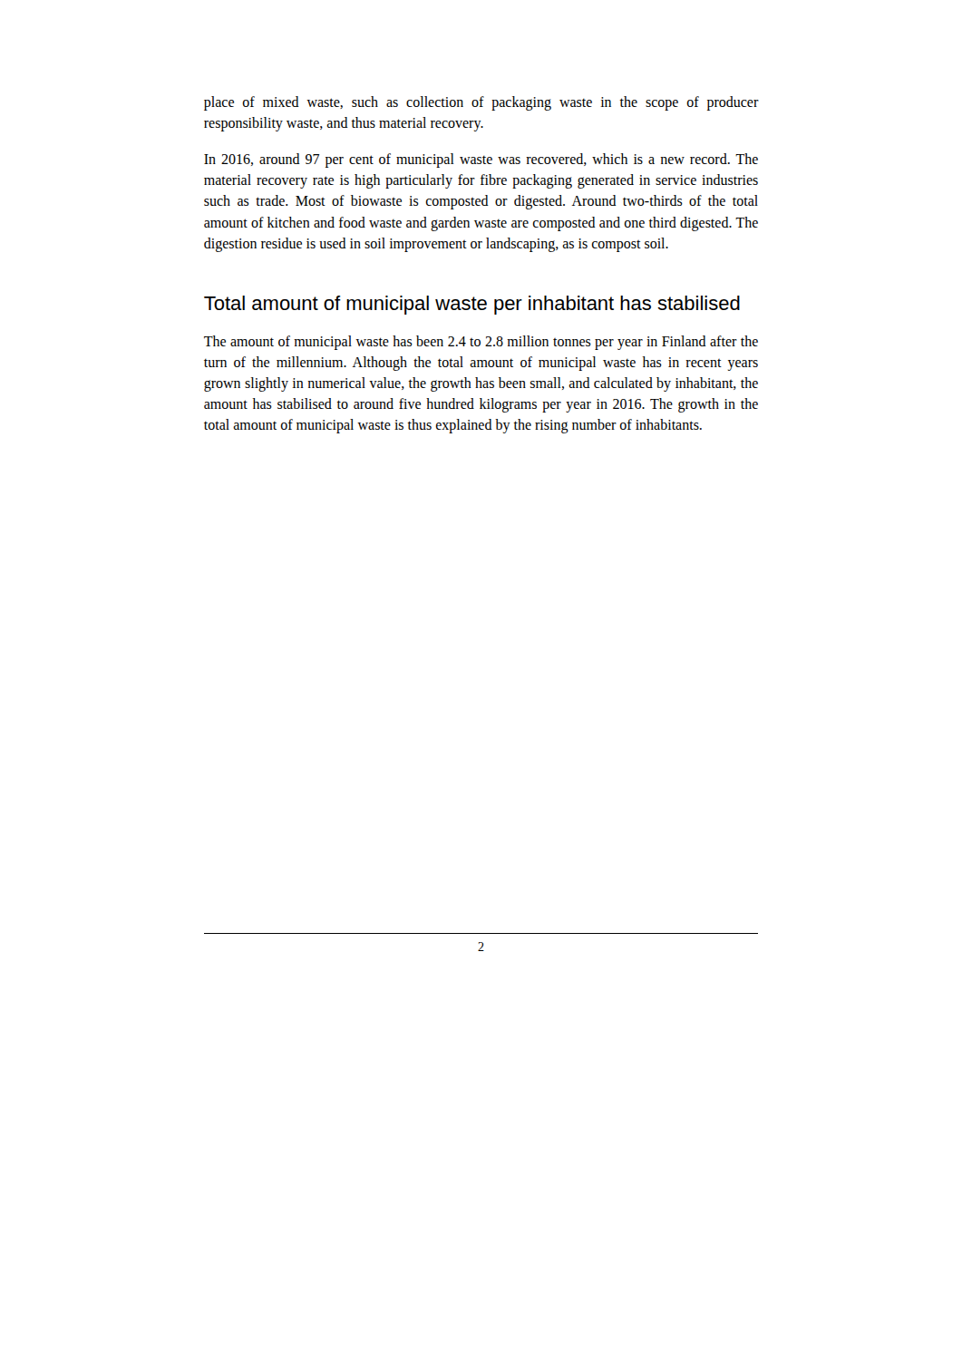place of mixed waste, such as collection of packaging waste in the scope of producer responsibility waste, and thus material recovery.
In 2016, around 97 per cent of municipal waste was recovered, which is a new record. The material recovery rate is high particularly for fibre packaging generated in service industries such as trade. Most of biowaste is composted or digested. Around two-thirds of the total amount of kitchen and food waste and garden waste are composted and one third digested. The digestion residue is used in soil improvement or landscaping, as is compost soil.
Total amount of municipal waste per inhabitant has stabilised
The amount of municipal waste has been 2.4 to 2.8 million tonnes per year in Finland after the turn of the millennium. Although the total amount of municipal waste has in recent years grown slightly in numerical value, the growth has been small, and calculated by inhabitant, the amount has stabilised to around five hundred kilograms per year in 2016. The growth in the total amount of municipal waste is thus explained by the rising number of inhabitants.
2